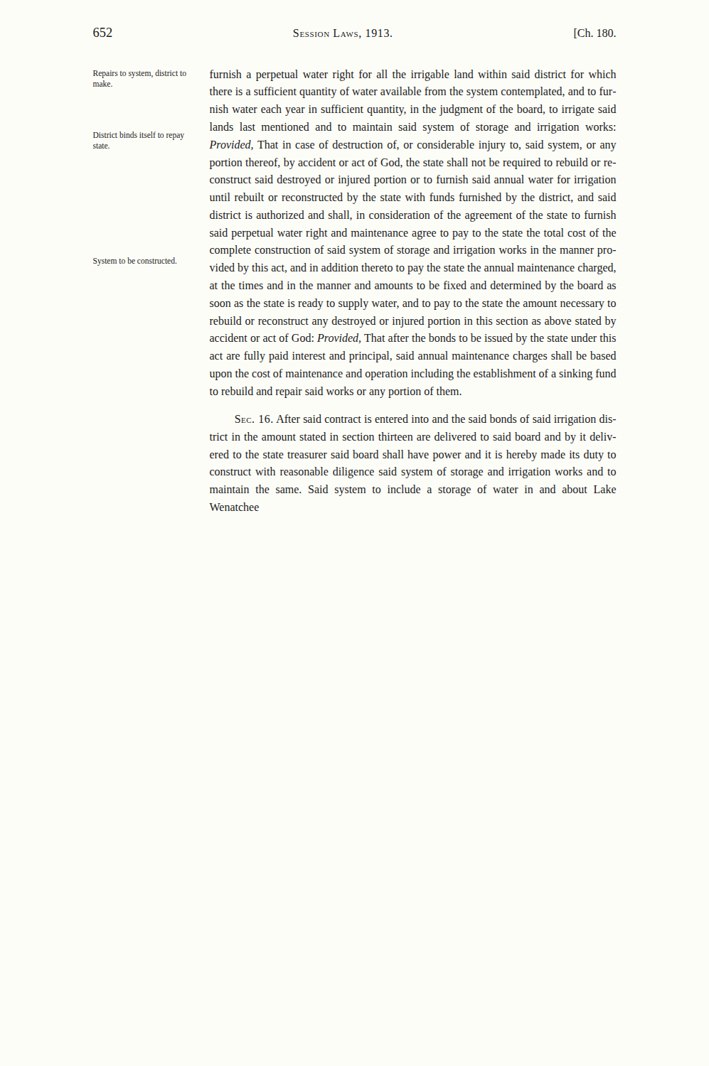652 Session Laws, 1913. [Ch. 180.
Repairs to system, district to make.
District binds itself to repay state.
System to be constructed.
furnish a perpetual water right for all the irrigable land within said district for which there is a sufficient quantity of water available from the system contemplated, and to furnish water each year in sufficient quantity, in the judgment of the board, to irrigate said lands last mentioned and to maintain said system of storage and irrigation works: Provided, That in case of destruction of, or considerable injury to, said system, or any portion thereof, by accident or act of God, the state shall not be required to rebuild or reconstruct said destroyed or injured portion or to furnish said annual water for irrigation until rebuilt or reconstructed by the state with funds furnished by the district, and said district is authorized and shall, in consideration of the agreement of the state to furnish said perpetual water right and maintenance agree to pay to the state the total cost of the complete construction of said system of storage and irrigation works in the manner provided by this act, and in addition thereto to pay the state the annual maintenance charged, at the times and in the manner and amounts to be fixed and determined by the board as soon as the state is ready to supply water, and to pay to the state the amount necessary to rebuild or reconstruct any destroyed or injured portion in this section as above stated by accident or act of God: Provided, That after the bonds to be issued by the state under this act are fully paid interest and principal, said annual maintenance charges shall be based upon the cost of maintenance and operation including the establishment of a sinking fund to rebuild and repair said works or any portion of them.
Sec. 16. After said contract is entered into and the said bonds of said irrigation district in the amount stated in section thirteen are delivered to said board and by it delivered to the state treasurer said board shall have power and it is hereby made its duty to construct with reasonable diligence said system of storage and irrigation works and to maintain the same. Said system to include a storage of water in and about Lake Wenatchee